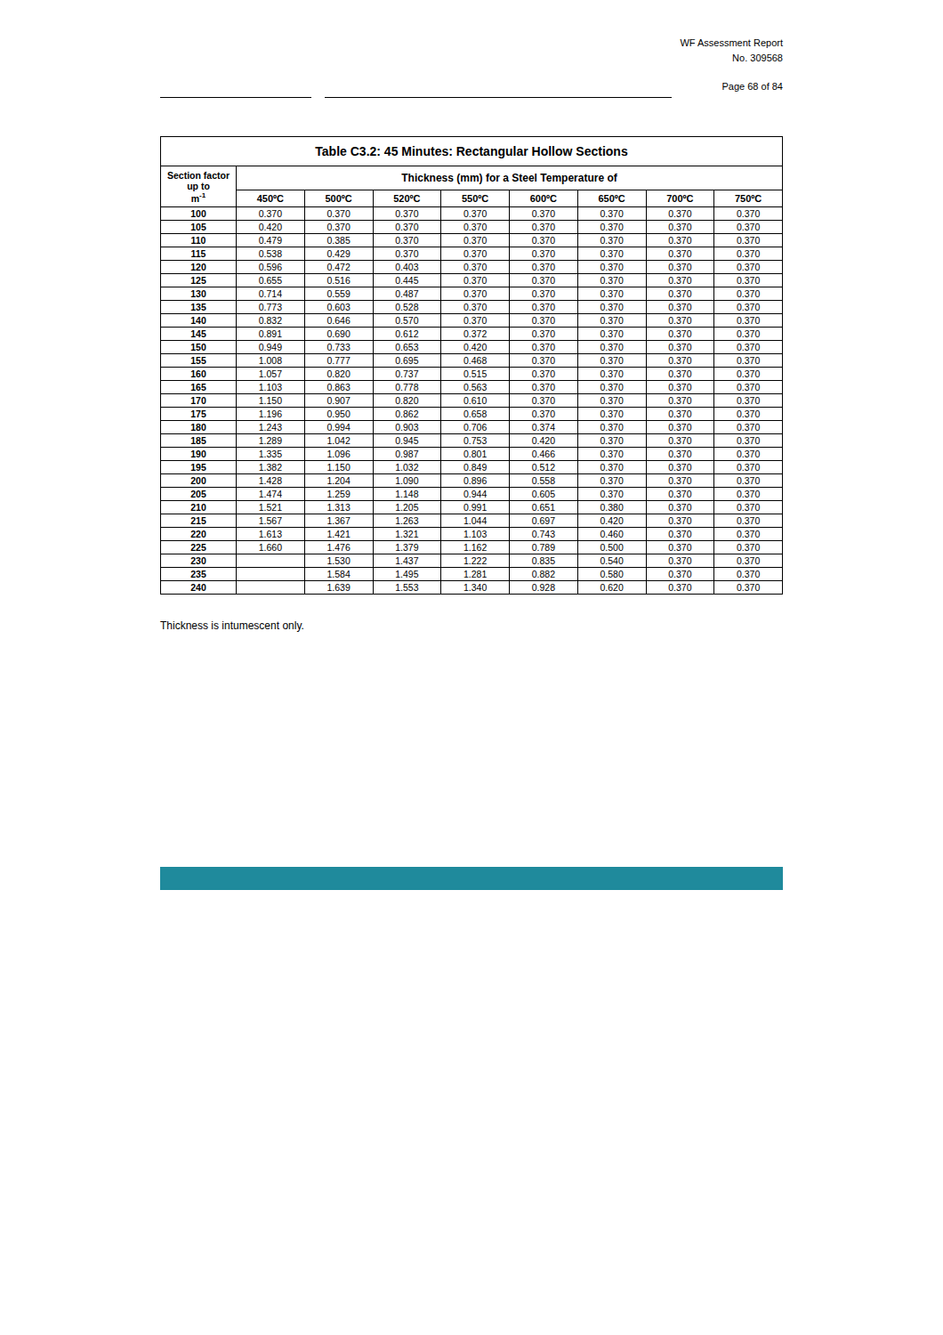WF Assessment Report
No. 309568
Page 68 of 84
Table C3.2: 45 Minutes: Rectangular Hollow Sections
| Section factor up to m -1 | Thickness (mm) for a Steel Temperature of |
| --- | --- |
| 450ºC | 500ºC | 520ºC | 550ºC | 600ºC | 650ºC | 700ºC | 750ºC |
| 100 | 0.370 | 0.370 | 0.370 | 0.370 | 0.370 | 0.370 | 0.370 | 0.370 |
| 105 | 0.420 | 0.370 | 0.370 | 0.370 | 0.370 | 0.370 | 0.370 | 0.370 |
| 110 | 0.479 | 0.385 | 0.370 | 0.370 | 0.370 | 0.370 | 0.370 | 0.370 |
| 115 | 0.538 | 0.429 | 0.370 | 0.370 | 0.370 | 0.370 | 0.370 | 0.370 |
| 120 | 0.596 | 0.472 | 0.403 | 0.370 | 0.370 | 0.370 | 0.370 | 0.370 |
| 125 | 0.655 | 0.516 | 0.445 | 0.370 | 0.370 | 0.370 | 0.370 | 0.370 |
| 130 | 0.714 | 0.559 | 0.487 | 0.370 | 0.370 | 0.370 | 0.370 | 0.370 |
| 135 | 0.773 | 0.603 | 0.528 | 0.370 | 0.370 | 0.370 | 0.370 | 0.370 |
| 140 | 0.832 | 0.646 | 0.570 | 0.370 | 0.370 | 0.370 | 0.370 | 0.370 |
| 145 | 0.891 | 0.690 | 0.612 | 0.372 | 0.370 | 0.370 | 0.370 | 0.370 |
| 150 | 0.949 | 0.733 | 0.653 | 0.420 | 0.370 | 0.370 | 0.370 | 0.370 |
| 155 | 1.008 | 0.777 | 0.695 | 0.468 | 0.370 | 0.370 | 0.370 | 0.370 |
| 160 | 1.057 | 0.820 | 0.737 | 0.515 | 0.370 | 0.370 | 0.370 | 0.370 |
| 165 | 1.103 | 0.863 | 0.778 | 0.563 | 0.370 | 0.370 | 0.370 | 0.370 |
| 170 | 1.150 | 0.907 | 0.820 | 0.610 | 0.370 | 0.370 | 0.370 | 0.370 |
| 175 | 1.196 | 0.950 | 0.862 | 0.658 | 0.370 | 0.370 | 0.370 | 0.370 |
| 180 | 1.243 | 0.994 | 0.903 | 0.706 | 0.374 | 0.370 | 0.370 | 0.370 |
| 185 | 1.289 | 1.042 | 0.945 | 0.753 | 0.420 | 0.370 | 0.370 | 0.370 |
| 190 | 1.335 | 1.096 | 0.987 | 0.801 | 0.466 | 0.370 | 0.370 | 0.370 |
| 195 | 1.382 | 1.150 | 1.032 | 0.849 | 0.512 | 0.370 | 0.370 | 0.370 |
| 200 | 1.428 | 1.204 | 1.090 | 0.896 | 0.558 | 0.370 | 0.370 | 0.370 |
| 205 | 1.474 | 1.259 | 1.148 | 0.944 | 0.605 | 0.370 | 0.370 | 0.370 |
| 210 | 1.521 | 1.313 | 1.205 | 0.991 | 0.651 | 0.380 | 0.370 | 0.370 |
| 215 | 1.567 | 1.367 | 1.263 | 1.044 | 0.697 | 0.420 | 0.370 | 0.370 |
| 220 | 1.613 | 1.421 | 1.321 | 1.103 | 0.743 | 0.460 | 0.370 | 0.370 |
| 225 | 1.660 | 1.476 | 1.379 | 1.162 | 0.789 | 0.500 | 0.370 | 0.370 |
| 230 | | 1.530 | 1.437 | 1.222 | 0.835 | 0.540 | 0.370 | 0.370 |
| 235 | | 1.584 | 1.495 | 1.281 | 0.882 | 0.580 | 0.370 | 0.370 |
| 240 | | 1.639 | 1.553 | 1.340 | 0.928 | 0.620 | 0.370 | 0.370 |
Thickness is intumescent only.